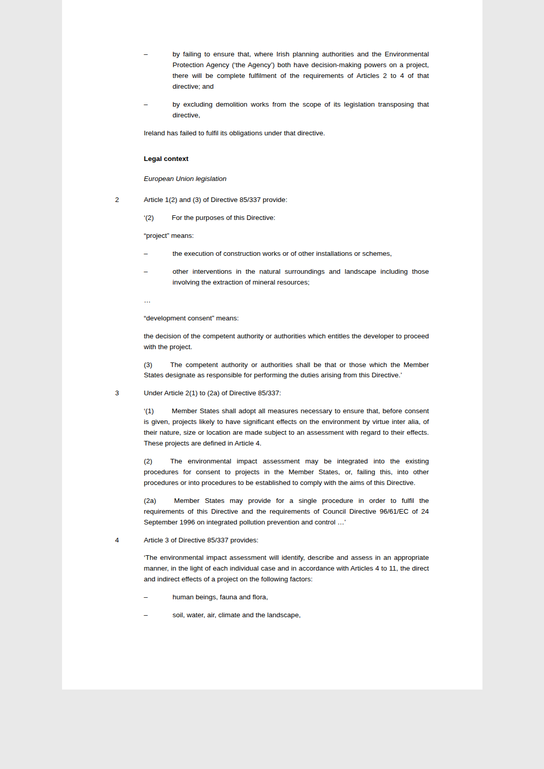by failing to ensure that, where Irish planning authorities and the Environmental Protection Agency (‘the Agency’) both have decision-making powers on a project, there will be complete fulfilment of the requirements of Articles 2 to 4 of that directive; and
by excluding demolition works from the scope of its legislation transposing that directive,
Ireland has failed to fulfil its obligations under that directive.
Legal context
European Union legislation
2
Article 1(2) and (3) of Directive 85/337 provide:
‘(2) For the purposes of this Directive:
“project” means:
the execution of construction works or of other installations or schemes,
other interventions in the natural surroundings and landscape including those involving the extraction of mineral resources;
…
“development consent” means:
the decision of the competent authority or authorities which entitles the developer to proceed with the project.
(3) The competent authority or authorities shall be that or those which the Member States designate as responsible for performing the duties arising from this Directive.’
3
Under Article 2(1) to (2a) of Directive 85/337:
‘(1) Member States shall adopt all measures necessary to ensure that, before consent is given, projects likely to have significant effects on the environment by virtue inter alia, of their nature, size or location are made subject to an assessment with regard to their effects. These projects are defined in Article 4.
(2) The environmental impact assessment may be integrated into the existing procedures for consent to projects in the Member States, or, failing this, into other procedures or into procedures to be established to comply with the aims of this Directive.
(2a) Member States may provide for a single procedure in order to fulfil the requirements of this Directive and the requirements of Council Directive 96/61/EC of 24 September 1996 on integrated pollution prevention and control …’
4
Article 3 of Directive 85/337 provides:
‘The environmental impact assessment will identify, describe and assess in an appropriate manner, in the light of each individual case and in accordance with Articles 4 to 11, the direct and indirect effects of a project on the following factors:
human beings, fauna and flora,
soil, water, air, climate and the landscape,